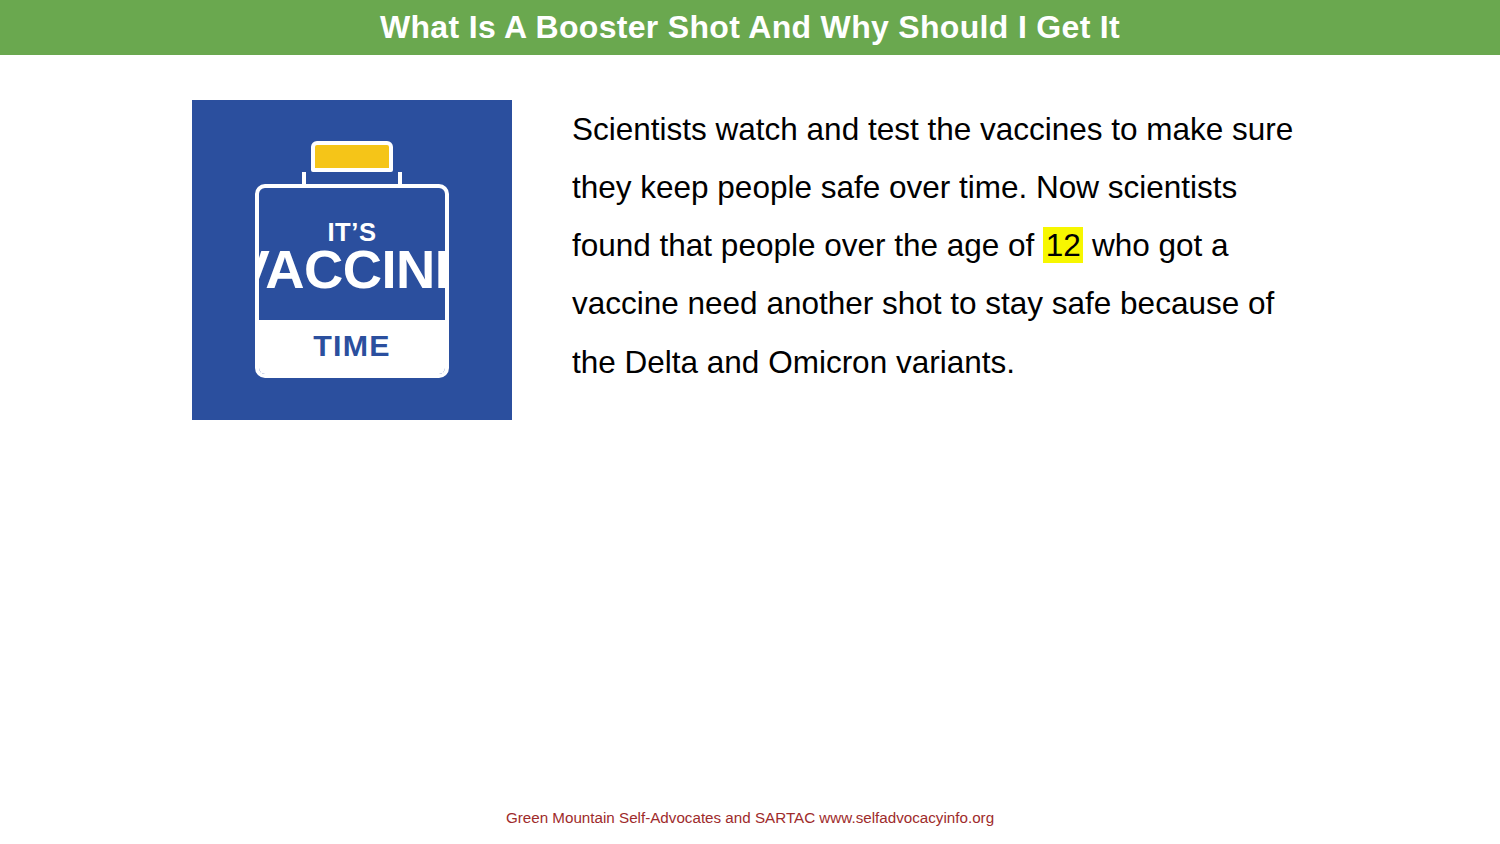What Is A Booster Shot And Why Should I Get It
IT’S VACCINE
TIME
Scientists watch and test the vaccines to make sure they keep people safe over time. Now scientists found that people over the age of 12 who got a vaccine need another shot to stay safe because of the Delta and Omicron variants.
Green Mountain Self-Advocates and SARTAC www.selfadvocacyinfo.org